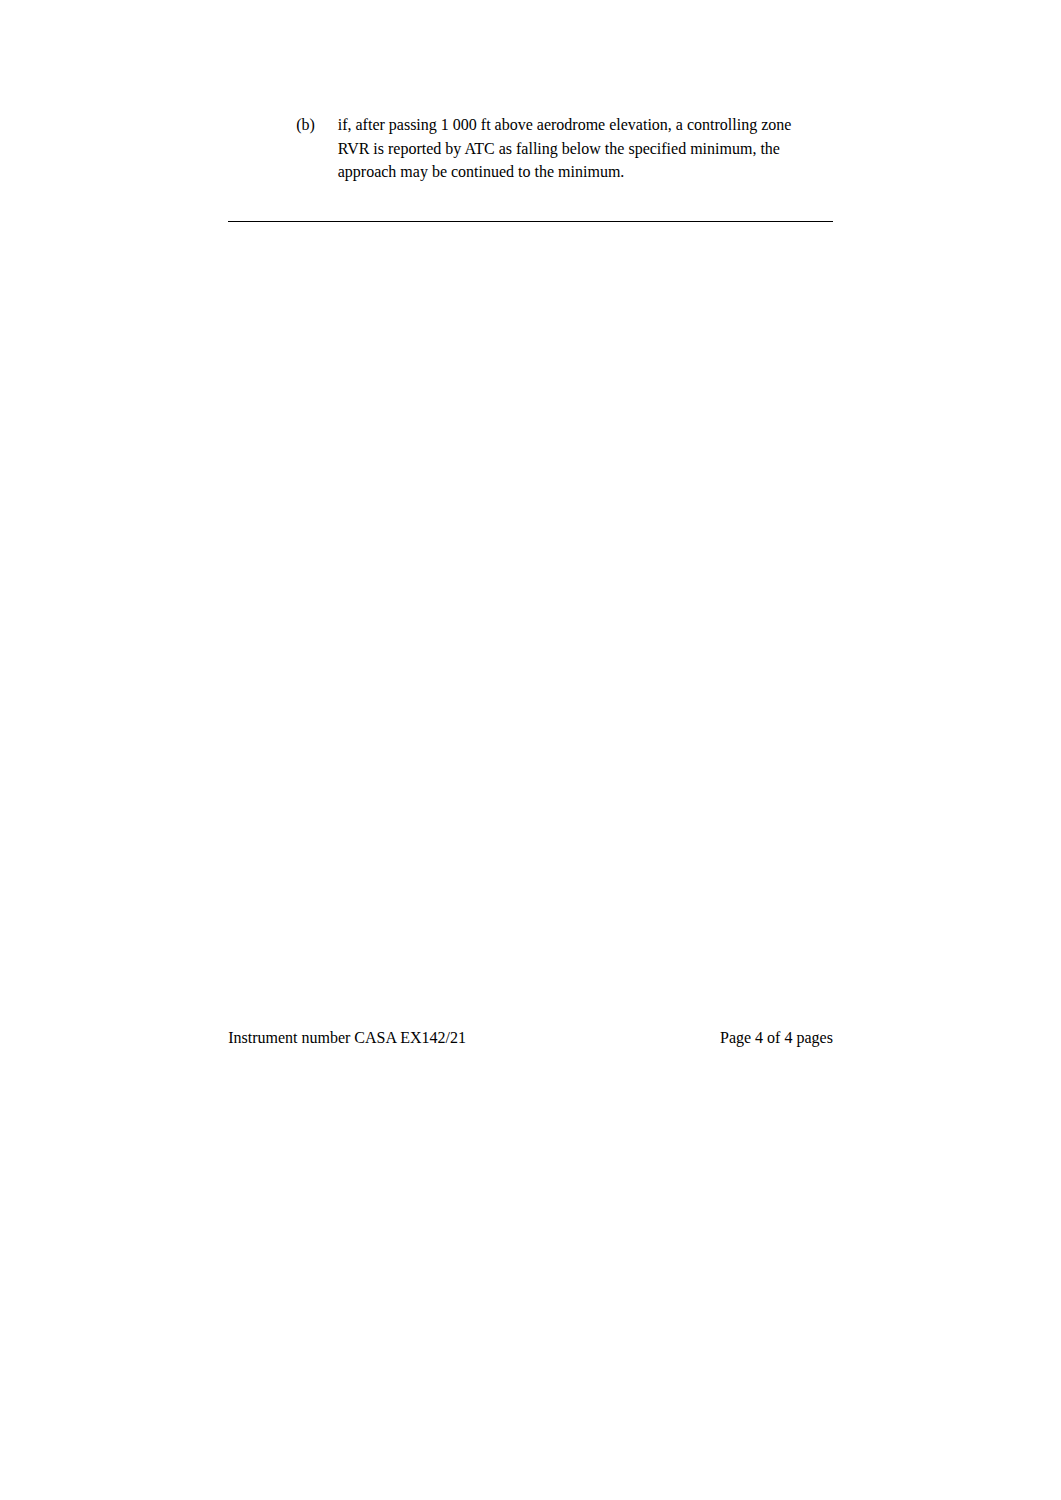(b)
if, after passing 1 000 ft above aerodrome elevation, a controlling zone RVR is reported by ATC as falling below the specified minimum, the approach may be continued to the minimum.
Instrument number CASA EX142/21 Page 4 of 4 pages